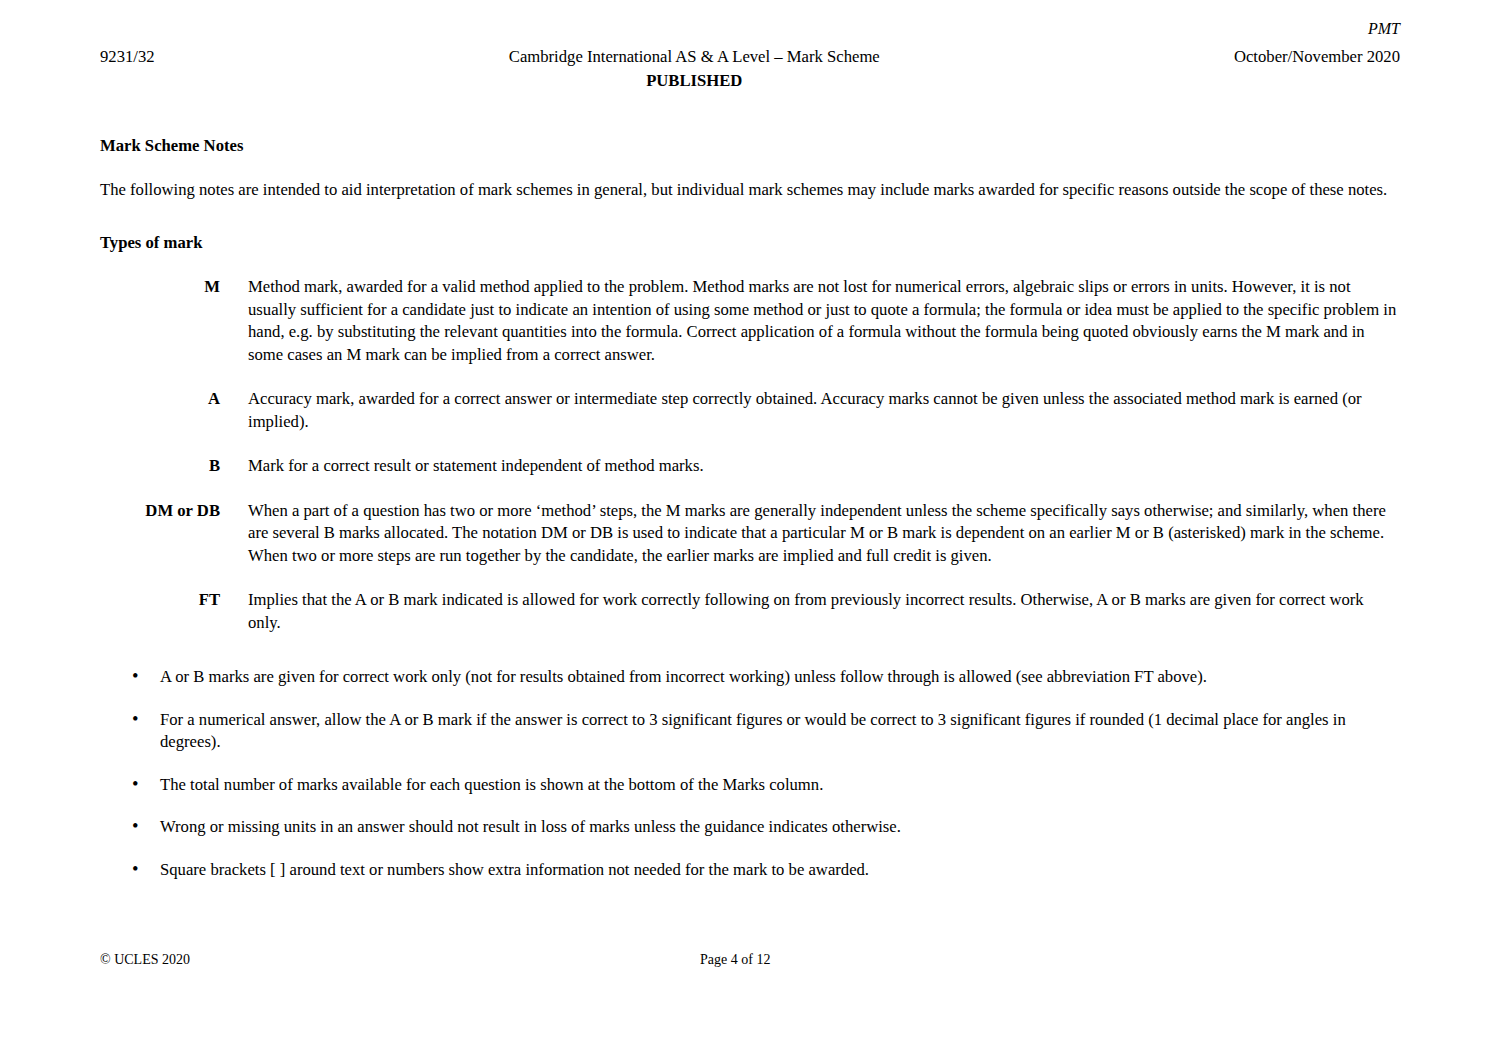PMT
9231/32
Cambridge International AS & A Level – Mark Scheme PUBLISHED
October/November 2020
Mark Scheme Notes
The following notes are intended to aid interpretation of mark schemes in general, but individual mark schemes may include marks awarded for specific reasons outside the scope of these notes.
Types of mark
| M | Method mark, awarded for a valid method applied to the problem. Method marks are not lost for numerical errors, algebraic slips or errors in units. However, it is not usually sufficient for a candidate just to indicate an intention of using some method or just to quote a formula; the formula or idea must be applied to the specific problem in hand, e.g. by substituting the relevant quantities into the formula. Correct application of a formula without the formula being quoted obviously earns the M mark and in some cases an M mark can be implied from a correct answer. |
| A | Accuracy mark, awarded for a correct answer or intermediate step correctly obtained. Accuracy marks cannot be given unless the associated method mark is earned (or implied). |
| B | Mark for a correct result or statement independent of method marks. |
| DM or DB | When a part of a question has two or more ‘method’ steps, the M marks are generally independent unless the scheme specifically says otherwise; and similarly, when there are several B marks allocated. The notation DM or DB is used to indicate that a particular M or B mark is dependent on an earlier M or B (asterisked) mark in the scheme. When two or more steps are run together by the candidate, the earlier marks are implied and full credit is given. |
| FT | Implies that the A or B mark indicated is allowed for work correctly following on from previously incorrect results. Otherwise, A or B marks are given for correct work only. |
A or B marks are given for correct work only (not for results obtained from incorrect working) unless follow through is allowed (see abbreviation FT above).
For a numerical answer, allow the A or B mark if the answer is correct to 3 significant figures or would be correct to 3 significant figures if rounded (1 decimal place for angles in degrees).
The total number of marks available for each question is shown at the bottom of the Marks column.
Wrong or missing units in an answer should not result in loss of marks unless the guidance indicates otherwise.
Square brackets [ ] around text or numbers show extra information not needed for the mark to be awarded.
© UCLES 2020
Page 4 of 12